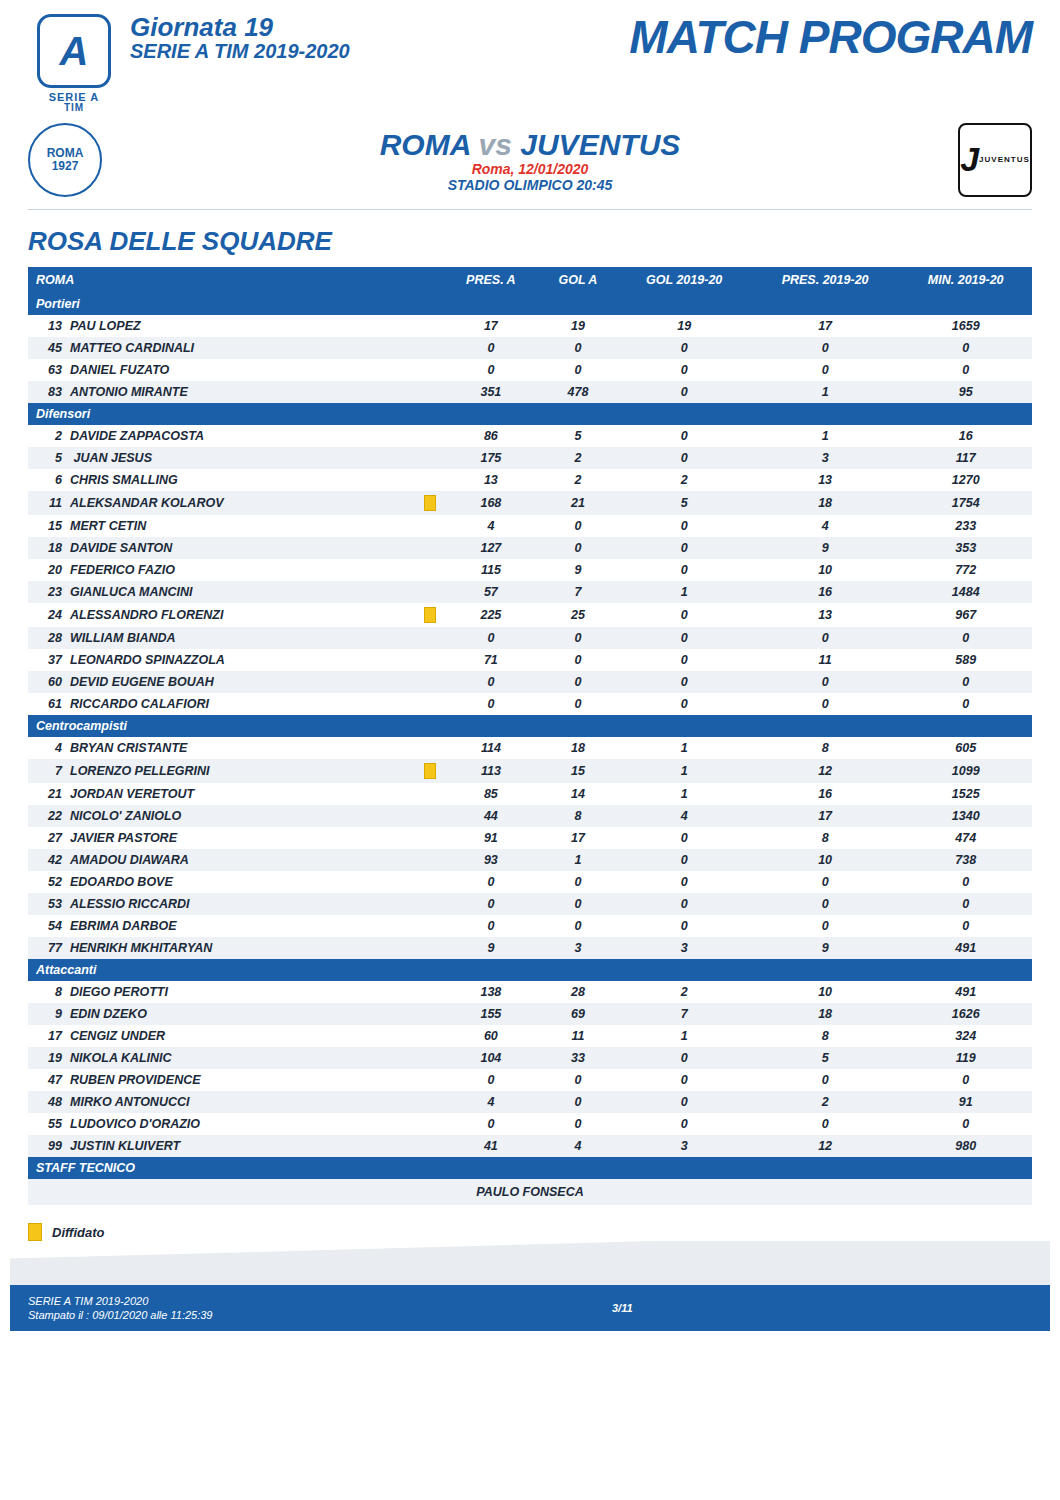SERIE A
TIM
Giornata 19
SERIE A TIM 2019-2020
MATCH PROGRAM
ROMA
1927
ROMA vs JUVENTUS
Roma, 12/01/2020
STADIO OLIMPICO 20:45
JJUVENTUS
ROSA DELLE SQUADRE
| ROMA | | PRES. A | GOL A | GOL 2019-20 | PRES. 2019-20 | MIN. 2019-20 |
| --- | --- | --- | --- | --- | --- | --- |
| Portieri |
| 13 PAU LOPEZ | | 17 | 19 | 19 | 17 | 1659 |
| 45 MATTEO CARDINALI | | 0 | 0 | 0 | 0 | 0 |
| 63 DANIEL FUZATO | | 0 | 0 | 0 | 0 | 0 |
| 83 ANTONIO MIRANTE | | 351 | 478 | 0 | 1 | 95 |
| Difensori |
| 2 DAVIDE ZAPPACOSTA | | 86 | 5 | 0 | 1 | 16 |
| 5 JUAN JESUS | | 175 | 2 | 0 | 3 | 117 |
| 6 CHRIS SMALLING | | 13 | 2 | 2 | 13 | 1270 |
| 11 ALEKSANDAR KOLAROV | | 168 | 21 | 5 | 18 | 1754 |
| 15 MERT CETIN | | 4 | 0 | 0 | 4 | 233 |
| 18 DAVIDE SANTON | | 127 | 0 | 0 | 9 | 353 |
| 20 FEDERICO FAZIO | | 115 | 9 | 0 | 10 | 772 |
| 23 GIANLUCA MANCINI | | 57 | 7 | 1 | 16 | 1484 |
| 24 ALESSANDRO FLORENZI | | 225 | 25 | 0 | 13 | 967 |
| 28 WILLIAM BIANDA | | 0 | 0 | 0 | 0 | 0 |
| 37 LEONARDO SPINAZZOLA | | 71 | 0 | 0 | 11 | 589 |
| 60 DEVID EUGENE BOUAH | | 0 | 0 | 0 | 0 | 0 |
| 61 RICCARDO CALAFIORI | | 0 | 0 | 0 | 0 | 0 |
| Centrocampisti |
| 4 BRYAN CRISTANTE | | 114 | 18 | 1 | 8 | 605 |
| 7 LORENZO PELLEGRINI | | 113 | 15 | 1 | 12 | 1099 |
| 21 JORDAN VERETOUT | | 85 | 14 | 1 | 16 | 1525 |
| 22 NICOLO' ZANIOLO | | 44 | 8 | 4 | 17 | 1340 |
| 27 JAVIER PASTORE | | 91 | 17 | 0 | 8 | 474 |
| 42 AMADOU DIAWARA | | 93 | 1 | 0 | 10 | 738 |
| 52 EDOARDO BOVE | | 0 | 0 | 0 | 0 | 0 |
| 53 ALESSIO RICCARDI | | 0 | 0 | 0 | 0 | 0 |
| 54 EBRIMA DARBOE | | 0 | 0 | 0 | 0 | 0 |
| 77 HENRIKH MKHITARYAN | | 9 | 3 | 3 | 9 | 491 |
| Attaccanti |
| 8 DIEGO PEROTTI | | 138 | 28 | 2 | 10 | 491 |
| 9 EDIN DZEKO | | 155 | 69 | 7 | 18 | 1626 |
| 17 CENGIZ UNDER | | 60 | 11 | 1 | 8 | 324 |
| 19 NIKOLA KALINIC | | 104 | 33 | 0 | 5 | 119 |
| 47 RUBEN PROVIDENCE | | 0 | 0 | 0 | 0 | 0 |
| 48 MIRKO ANTONUCCI | | 4 | 0 | 0 | 2 | 91 |
| 55 LUDOVICO D'ORAZIO | | 0 | 0 | 0 | 0 | 0 |
| 99 JUSTIN KLUIVERT | | 41 | 4 | 3 | 12 | 980 |
| STAFF TECNICO |
| PAULO FONSECA |
Diffidato
SERIE A TIM 2019-2020
Stampato il : 09/01/2020 alle 11:25:39
3/11